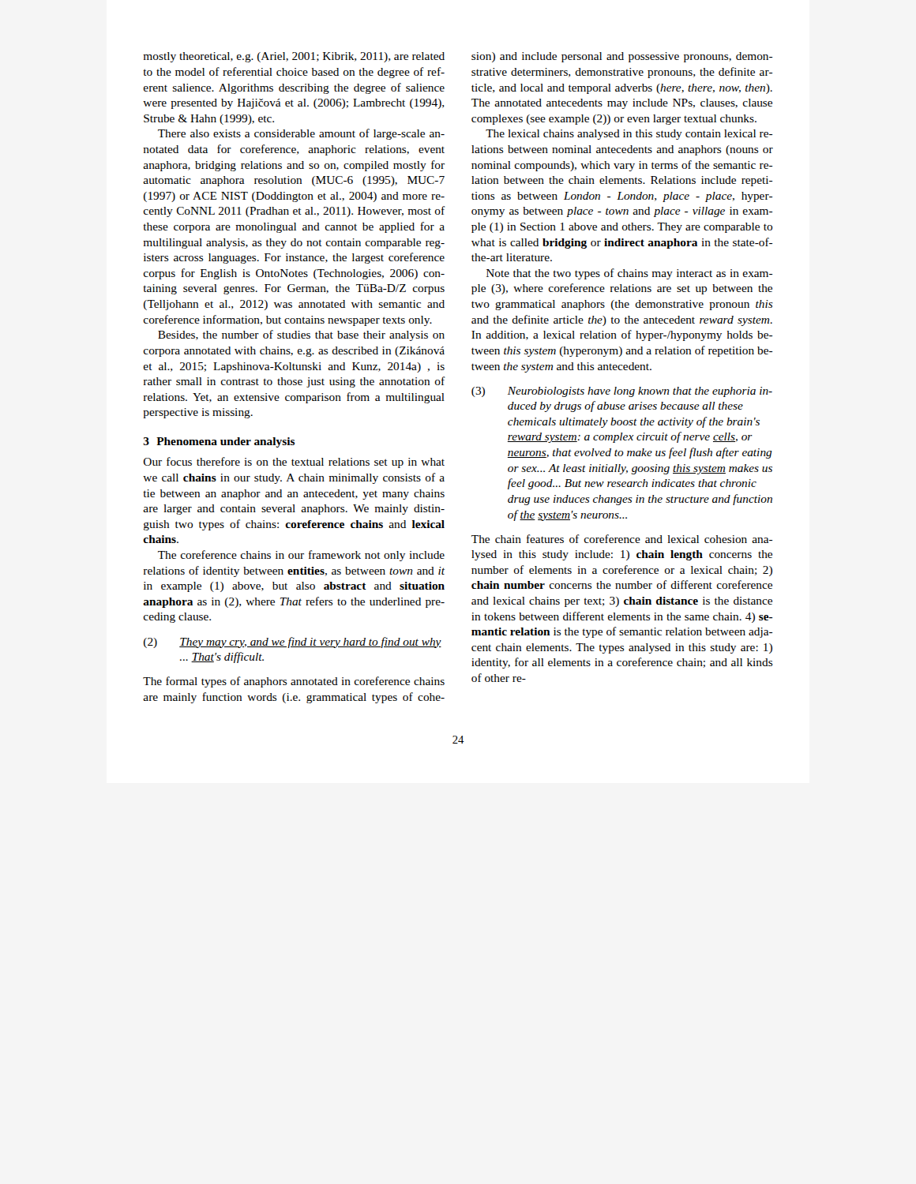mostly theoretical, e.g. (Ariel, 2001; Kibrik, 2011), are related to the model of referential choice based on the degree of referent salience. Algorithms describing the degree of salience were presented by Hajičová et al. (2006); Lambrecht (1994), Strube & Hahn (1999), etc.
There also exists a considerable amount of large-scale annotated data for coreference, anaphoric relations, event anaphora, bridging relations and so on, compiled mostly for automatic anaphora resolution (MUC-6 (1995), MUC-7 (1997) or ACE NIST (Doddington et al., 2004) and more recently CoNNL 2011 (Pradhan et al., 2011). However, most of these corpora are monolingual and cannot be applied for a multilingual analysis, as they do not contain comparable registers across languages. For instance, the largest coreference corpus for English is OntoNotes (Technologies, 2006) containing several genres. For German, the TüBa-D/Z corpus (Telljohann et al., 2012) was annotated with semantic and coreference information, but contains newspaper texts only.
Besides, the number of studies that base their analysis on corpora annotated with chains, e.g. as described in (Zikánová et al., 2015; Lapshinova-Koltunski and Kunz, 2014a) , is rather small in contrast to those just using the annotation of relations. Yet, an extensive comparison from a multilingual perspective is missing.
3 Phenomena under analysis
Our focus therefore is on the textual relations set up in what we call chains in our study. A chain minimally consists of a tie between an anaphor and an antecedent, yet many chains are larger and contain several anaphors. We mainly distinguish two types of chains: coreference chains and lexical chains.
The coreference chains in our framework not only include relations of identity between entities, as between town and it in example (1) above, but also abstract and situation anaphora as in (2), where That refers to the underlined preceding clause.
(2) They may cry, and we find it very hard to find out why ... That's difficult.
The formal types of anaphors annotated in coreference chains are mainly function words (i.e. grammatical types of cohesion) and include personal and possessive pronouns, demonstrative determiners, demonstrative pronouns, the definite article, and local and temporal adverbs (here, there, now, then). The annotated antecedents may include NPs, clauses, clause complexes (see example (2)) or even larger textual chunks.
The lexical chains analysed in this study contain lexical relations between nominal antecedents and anaphors (nouns or nominal compounds), which vary in terms of the semantic relation between the chain elements. Relations include repetitions as between London - London, place - place, hyperonymy as between place - town and place - village in example (1) in Section 1 above and others. They are comparable to what is called bridging or indirect anaphora in the state-of-the-art literature.
Note that the two types of chains may interact as in example (3), where coreference relations are set up between the two grammatical anaphors (the demonstrative pronoun this and the definite article the) to the antecedent reward system. In addition, a lexical relation of hyper-/hyponymy holds between this system (hyperonym) and a relation of repetition between the system and this antecedent.
(3) Neurobiologists have long known that the euphoria induced by drugs of abuse arises because all these chemicals ultimately boost the activity of the brain's reward system: a complex circuit of nerve cells, or neurons, that evolved to make us feel flush after eating or sex... At least initially, goosing this system makes us feel good... But new research indicates that chronic drug use induces changes in the structure and function of the system's neurons...
The chain features of coreference and lexical cohesion analysed in this study include: 1) chain length concerns the number of elements in a coreference or a lexical chain; 2) chain number concerns the number of different coreference and lexical chains per text; 3) chain distance is the distance in tokens between different elements in the same chain. 4) semantic relation is the type of semantic relation between adjacent chain elements. The types analysed in this study are: 1) identity, for all elements in a coreference chain; and all kinds of other re-
24